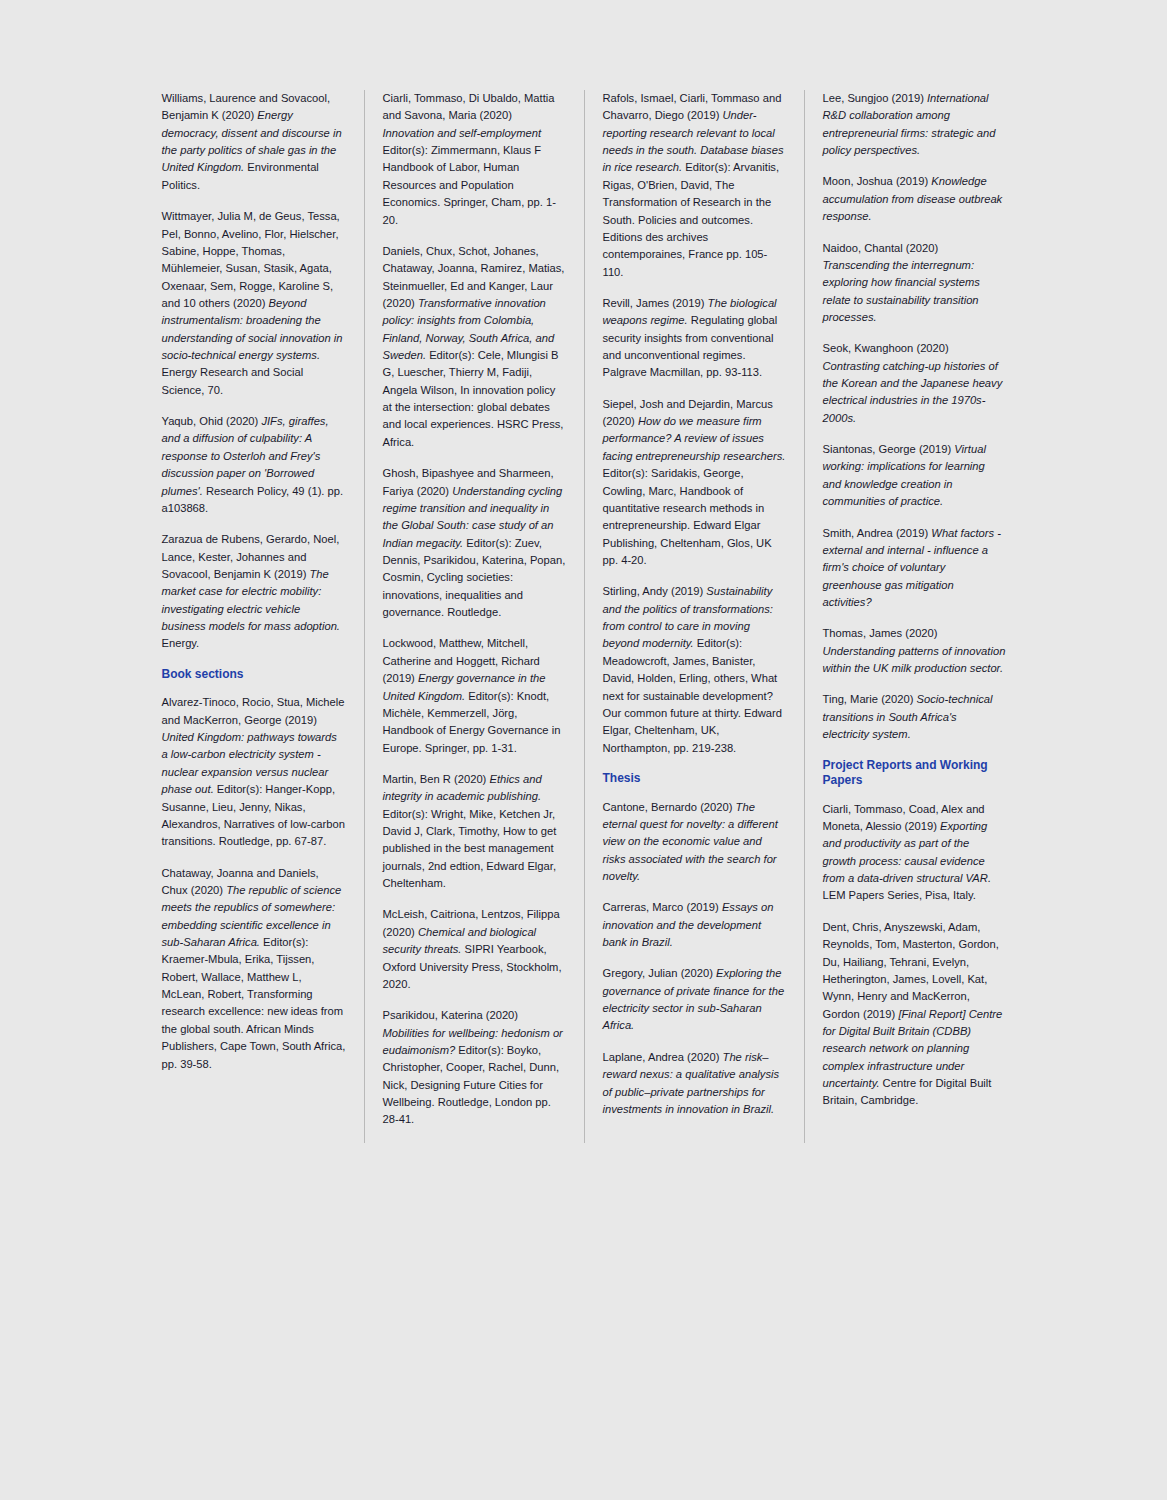Williams, Laurence and Sovacool, Benjamin K (2020) Energy democracy, dissent and discourse in the party politics of shale gas in the United Kingdom. Environmental Politics.
Wittmayer, Julia M, de Geus, Tessa, Pel, Bonno, Avelino, Flor, Hielscher, Sabine, Hoppe, Thomas, Mühlemeier, Susan, Stasik, Agata, Oxenaar, Sem, Rogge, Karoline S, and 10 others (2020) Beyond instrumentalism: broadening the understanding of social innovation in socio-technical energy systems. Energy Research and Social Science, 70.
Yaqub, Ohid (2020) JIFs, giraffes, and a diffusion of culpability: A response to Osterloh and Frey's discussion paper on 'Borrowed plumes'. Research Policy, 49 (1). pp. a103868.
Zarazua de Rubens, Gerardo, Noel, Lance, Kester, Johannes and Sovacool, Benjamin K (2019) The market case for electric mobility: investigating electric vehicle business models for mass adoption. Energy.
Book sections
Alvarez-Tinoco, Rocio, Stua, Michele and MacKerron, George (2019) United Kingdom: pathways towards a low-carbon electricity system - nuclear expansion versus nuclear phase out. Editor(s): Hanger-Kopp, Susanne, Lieu, Jenny, Nikas, Alexandros, Narratives of low-carbon transitions. Routledge, pp. 67-87.
Chataway, Joanna and Daniels, Chux (2020) The republic of science meets the republics of somewhere: embedding scientific excellence in sub-Saharan Africa. Editor(s): Kraemer-Mbula, Erika, Tijssen, Robert, Wallace, Matthew L, McLean, Robert, Transforming research excellence: new ideas from the global south. African Minds Publishers, Cape Town, South Africa, pp. 39-58.
Ciarli, Tommaso, Di Ubaldo, Mattia and Savona, Maria (2020) Innovation and self-employment Editor(s): Zimmermann, Klaus F Handbook of Labor, Human Resources and Population Economics. Springer, Cham, pp. 1-20.
Daniels, Chux, Schot, Johanes, Chataway, Joanna, Ramirez, Matias, Steinmueller, Ed and Kanger, Laur (2020) Transformative innovation policy: insights from Colombia, Finland, Norway, South Africa, and Sweden. Editor(s): Cele, Mlungisi B G, Luescher, Thierry M, Fadiji, Angela Wilson, In innovation policy at the intersection: global debates and local experiences. HSRC Press, Africa.
Ghosh, Bipashyee and Sharmeen, Fariya (2020) Understanding cycling regime transition and inequality in the Global South: case study of an Indian megacity. Editor(s): Zuev, Dennis, Psarikidou, Katerina, Popan, Cosmin, Cycling societies: innovations, inequalities and governance. Routledge.
Lockwood, Matthew, Mitchell, Catherine and Hoggett, Richard (2019) Energy governance in the United Kingdom. Editor(s): Knodt, Michèle, Kemmerzell, Jörg, Handbook of Energy Governance in Europe. Springer, pp. 1-31.
Martin, Ben R (2020) Ethics and integrity in academic publishing. Editor(s): Wright, Mike, Ketchen Jr, David J, Clark, Timothy, How to get published in the best management journals, 2nd edtion, Edward Elgar, Cheltenham.
McLeish, Caitriona, Lentzos, Filippa (2020) Chemical and biological security threats. SIPRI Yearbook, Oxford University Press, Stockholm, 2020.
Psarikidou, Katerina (2020) Mobilities for wellbeing: hedonism or eudaimonism? Editor(s): Boyko, Christopher, Cooper, Rachel, Dunn, Nick, Designing Future Cities for Wellbeing. Routledge, London pp. 28-41.
Rafols, Ismael, Ciarli, Tommaso and Chavarro, Diego (2019) Under-reporting research relevant to local needs in the south. Database biases in rice research. Editor(s): Arvanitis, Rigas, O'Brien, David, The Transformation of Research in the South. Policies and outcomes. Editions des archives contemporaines, France pp. 105-110.
Revill, James (2019) The biological weapons regime. Regulating global security insights from conventional and unconventional regimes. Palgrave Macmillan, pp. 93-113.
Siepel, Josh and Dejardin, Marcus (2020) How do we measure firm performance? A review of issues facing entrepreneurship researchers. Editor(s): Saridakis, George, Cowling, Marc, Handbook of quantitative research methods in entrepreneurship. Edward Elgar Publishing, Cheltenham, Glos, UK pp. 4-20.
Stirling, Andy (2019) Sustainability and the politics of transformations: from control to care in moving beyond modernity. Editor(s): Meadowcroft, James, Banister, David, Holden, Erling, others, What next for sustainable development? Our common future at thirty. Edward Elgar, Cheltenham, UK, Northampton, pp. 219-238.
Thesis
Cantone, Bernardo (2020) The eternal quest for novelty: a different view on the economic value and risks associated with the search for novelty.
Carreras, Marco (2019) Essays on innovation and the development bank in Brazil.
Gregory, Julian (2020) Exploring the governance of private finance for the electricity sector in sub-Saharan Africa.
Laplane, Andrea (2020) The risk–reward nexus: a qualitative analysis of public–private partnerships for investments in innovation in Brazil.
Lee, Sungjoo (2019) International R&D collaboration among entrepreneurial firms: strategic and policy perspectives.
Moon, Joshua (2019) Knowledge accumulation from disease outbreak response.
Naidoo, Chantal (2020) Transcending the interregnum: exploring how financial systems relate to sustainability transition processes.
Seok, Kwanghoon (2020) Contrasting catching-up histories of the Korean and the Japanese heavy electrical industries in the 1970s-2000s.
Siantonas, George (2019) Virtual working: implications for learning and knowledge creation in communities of practice.
Smith, Andrea (2019) What factors - external and internal - influence a firm's choice of voluntary greenhouse gas mitigation activities?
Thomas, James (2020) Understanding patterns of innovation within the UK milk production sector.
Ting, Marie (2020) Socio-technical transitions in South Africa's electricity system.
Project Reports and Working Papers
Ciarli, Tommaso, Coad, Alex and Moneta, Alessio (2019) Exporting and productivity as part of the growth process: causal evidence from a data-driven structural VAR. LEM Papers Series, Pisa, Italy.
Dent, Chris, Anyszewski, Adam, Reynolds, Tom, Masterton, Gordon, Du, Hailiang, Tehrani, Evelyn, Hetherington, James, Lovell, Kat, Wynn, Henry and MacKerron, Gordon (2019) [Final Report] Centre for Digital Built Britain (CDBB) research network on planning complex infrastructure under uncertainty. Centre for Digital Built Britain, Cambridge.